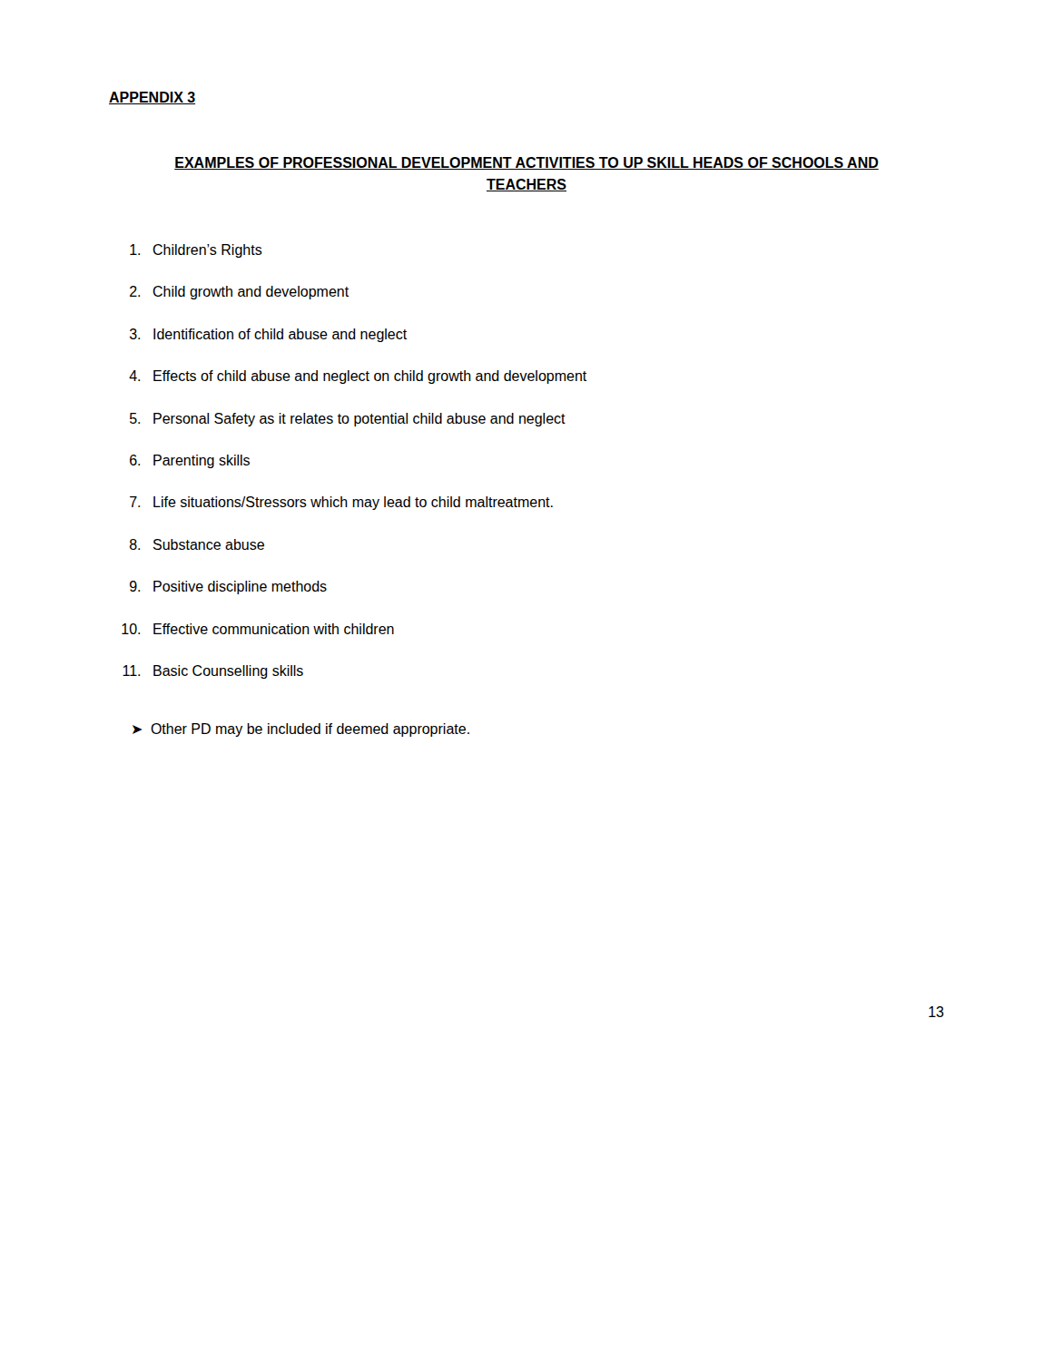APPENDIX 3
EXAMPLES OF PROFESSIONAL DEVELOPMENT ACTIVITIES TO UP SKILL HEADS OF SCHOOLS AND TEACHERS
Children’s Rights
Child growth and development
Identification of child abuse and neglect
Effects of child abuse and neglect on child growth and development
Personal Safety as it relates to potential child abuse and neglect
Parenting skills
Life situations/Stressors which may lead to child maltreatment.
Substance abuse
Positive discipline methods
Effective communication with children
Basic Counselling skills
➤ Other PD may be included if deemed appropriate.
13